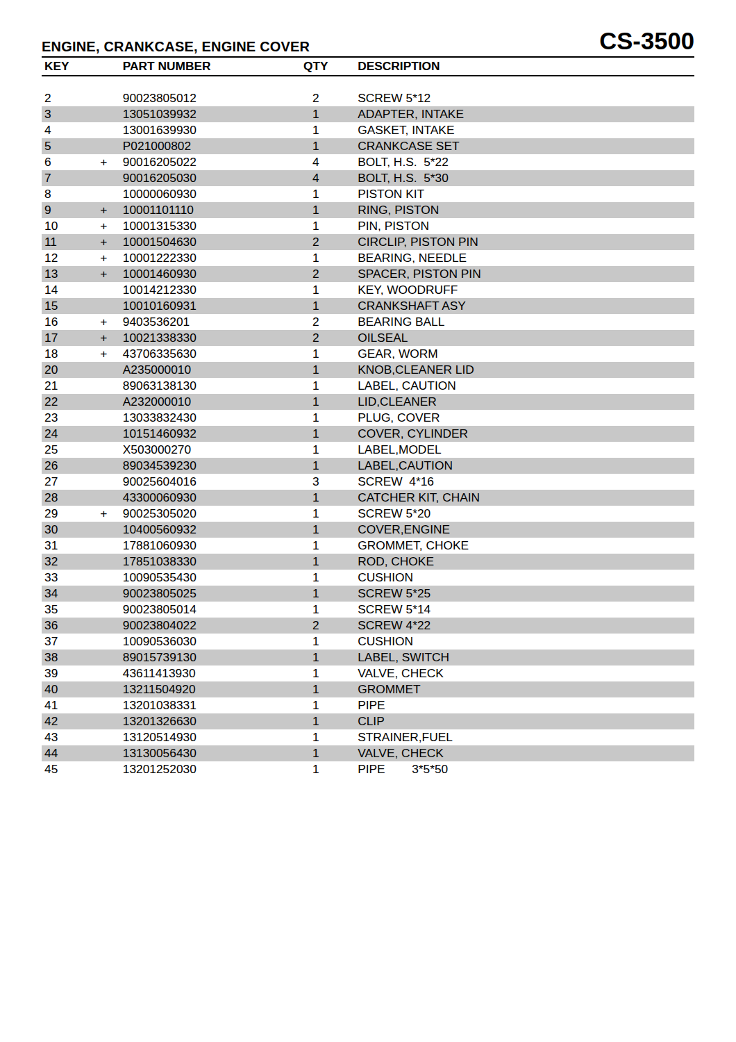ENGINE, CRANKCASE, ENGINE COVER
CS-3500
| KEY | | PART NUMBER | QTY | DESCRIPTION |
| --- | --- | --- | --- | --- |
| 2 | | 90023805012 | 2 | SCREW 5*12 |
| 3 | | 13051039932 | 1 | ADAPTER, INTAKE |
| 4 | | 13001639930 | 1 | GASKET, INTAKE |
| 5 | | P021000802 | 1 | CRANKCASE SET |
| 6 | + | 90016205022 | 4 | BOLT, H.S. 5*22 |
| 7 | | 90016205030 | 4 | BOLT, H.S. 5*30 |
| 8 | | 10000060930 | 1 | PISTON KIT |
| 9 | + | 10001101110 | 1 | RING, PISTON |
| 10 | + | 10001315330 | 1 | PIN, PISTON |
| 11 | + | 10001504630 | 2 | CIRCLIP, PISTON PIN |
| 12 | + | 10001222330 | 1 | BEARING, NEEDLE |
| 13 | + | 10001460930 | 2 | SPACER, PISTON PIN |
| 14 | | 10014212330 | 1 | KEY, WOODRUFF |
| 15 | | 10010160931 | 1 | CRANKSHAFT ASY |
| 16 | + | 9403536201 | 2 | BEARING BALL |
| 17 | + | 10021338330 | 2 | OILSEAL |
| 18 | + | 43706335630 | 1 | GEAR, WORM |
| 20 | | A235000010 | 1 | KNOB,CLEANER LID |
| 21 | | 89063138130 | 1 | LABEL, CAUTION |
| 22 | | A232000010 | 1 | LID,CLEANER |
| 23 | | 13033832430 | 1 | PLUG, COVER |
| 24 | | 10151460932 | 1 | COVER, CYLINDER |
| 25 | | X503000270 | 1 | LABEL,MODEL |
| 26 | | 89034539230 | 1 | LABEL,CAUTION |
| 27 | | 90025604016 | 3 | SCREW 4*16 |
| 28 | | 43300060930 | 1 | CATCHER KIT, CHAIN |
| 29 | + | 90025305020 | 1 | SCREW 5*20 |
| 30 | | 10400560932 | 1 | COVER,ENGINE |
| 31 | | 17881060930 | 1 | GROMMET, CHOKE |
| 32 | | 17851038330 | 1 | ROD, CHOKE |
| 33 | | 10090535430 | 1 | CUSHION |
| 34 | | 90023805025 | 1 | SCREW 5*25 |
| 35 | | 90023805014 | 1 | SCREW 5*14 |
| 36 | | 90023804022 | 2 | SCREW 4*22 |
| 37 | | 10090536030 | 1 | CUSHION |
| 38 | | 89015739130 | 1 | LABEL, SWITCH |
| 39 | | 43611413930 | 1 | VALVE, CHECK |
| 40 | | 13211504920 | 1 | GROMMET |
| 41 | | 13201038331 | 1 | PIPE |
| 42 | | 13201326630 | 1 | CLIP |
| 43 | | 13120514930 | 1 | STRAINER,FUEL |
| 44 | | 13130056430 | 1 | VALVE, CHECK |
| 45 | | 13201252030 | 1 | PIPE 3*5*50 |